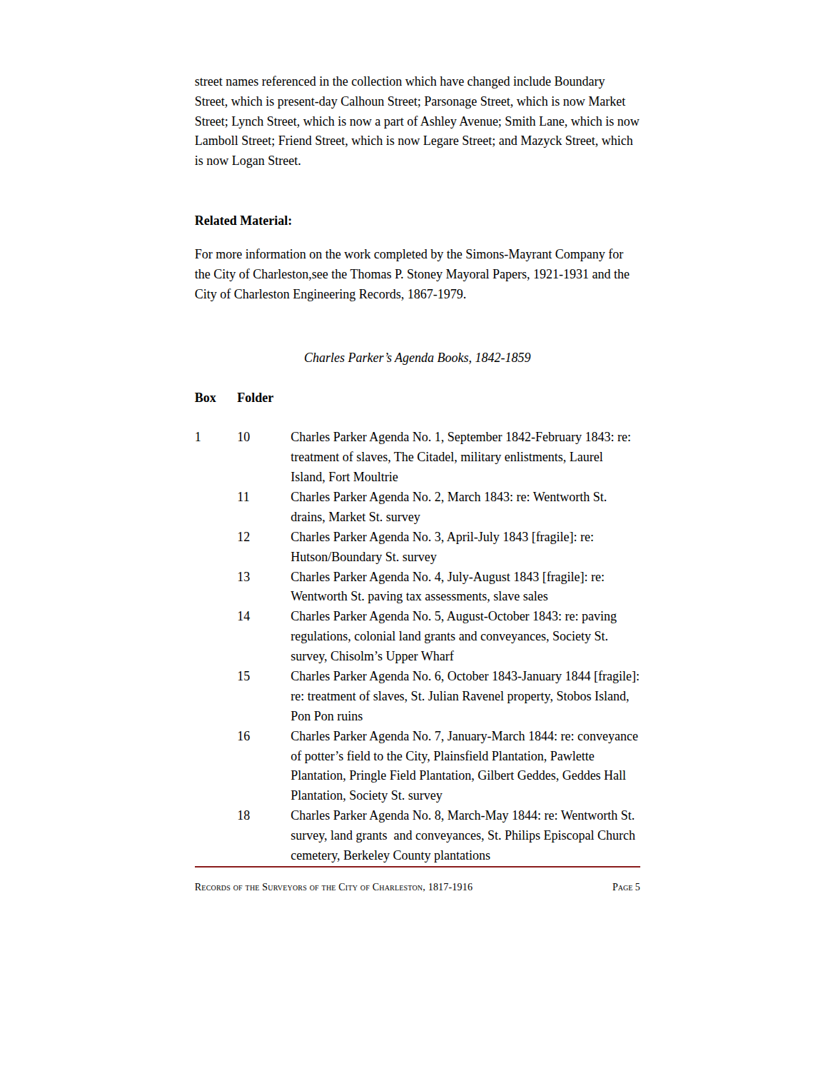street names referenced in the collection which have changed include Boundary Street, which is present-day Calhoun Street; Parsonage Street, which is now Market Street; Lynch Street, which is now a part of Ashley Avenue; Smith Lane, which is now Lamboll Street; Friend Street, which is now Legare Street; and Mazyck Street, which is now Logan Street.
Related Material:
For more information on the work completed by the Simons-Mayrant Company for the City of Charleston,see the Thomas P. Stoney Mayoral Papers, 1921-1931 and the City of Charleston Engineering Records, 1867-1979.
Charles Parker’s Agenda Books, 1842-1859
| Box | Folder | |
| --- | --- | --- |
| 1 | 10 | Charles Parker Agenda No. 1, September 1842-February 1843: re: treatment of slaves, The Citadel, military enlistments, Laurel Island, Fort Moultrie |
| | 11 | Charles Parker Agenda No. 2, March 1843: re: Wentworth St. drains, Market St. survey |
| | 12 | Charles Parker Agenda No. 3, April-July 1843 [fragile]: re: Hutson/Boundary St. survey |
| | 13 | Charles Parker Agenda No. 4, July-August 1843 [fragile]: re: Wentworth St. paving tax assessments, slave sales |
| | 14 | Charles Parker Agenda No. 5, August-October 1843: re: paving regulations, colonial land grants and conveyances, Society St. survey, Chisolm’s Upper Wharf |
| | 15 | Charles Parker Agenda No. 6, October 1843-January 1844 [fragile]: re: treatment of slaves, St. Julian Ravenel property, Stobos Island, Pon Pon ruins |
| | 16 | Charles Parker Agenda No. 7, January-March 1844: re: conveyance of potter’s field to the City, Plainsfield Plantation, Pawlette Plantation, Pringle Field Plantation, Gilbert Geddes, Geddes Hall Plantation, Society St. survey |
| | 18 | Charles Parker Agenda No. 8, March-May 1844: re: Wentworth St. survey, land grants and conveyances, St. Philips Episcopal Church cemetery, Berkeley County plantations |
Records of the Surveyors of the City of Charleston, 1817-1916
Page 5